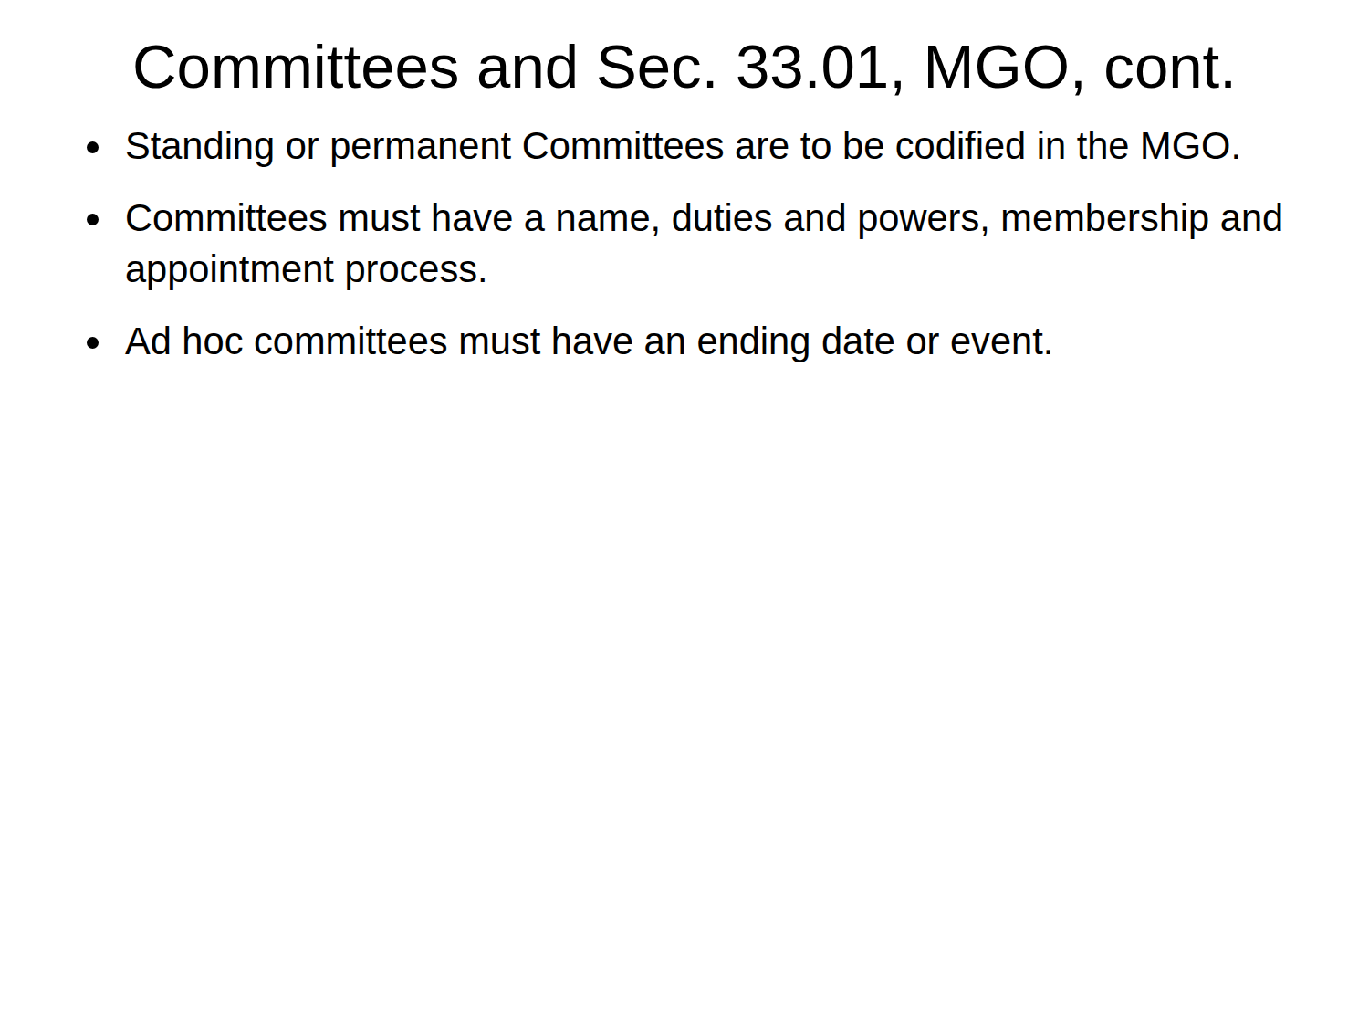Committees and Sec. 33.01, MGO, cont.
Standing or permanent Committees are to be codified in the MGO.
Committees must have a name, duties and powers, membership and appointment process.
Ad hoc committees must have an ending date or event.